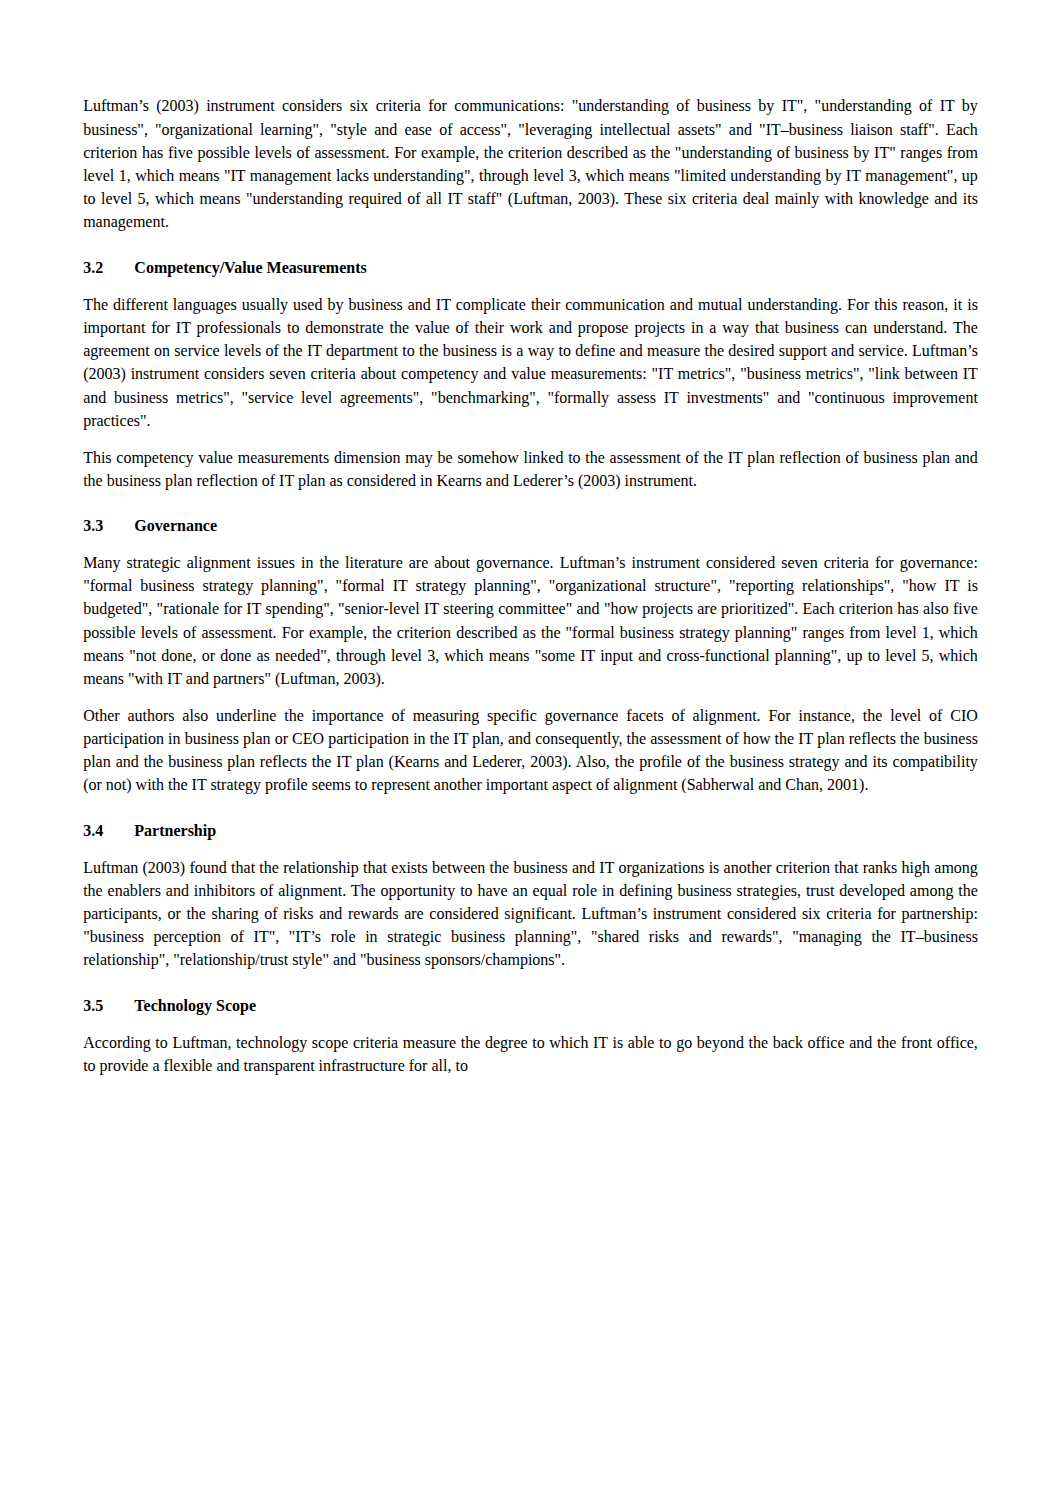Luftman’s (2003) instrument considers six criteria for communications: "understanding of business by IT", "understanding of IT by business", "organizational learning", "style and ease of access", "leveraging intellectual assets" and "IT–business liaison staff". Each criterion has five possible levels of assessment. For example, the criterion described as the "understanding of business by IT" ranges from level 1, which means "IT management lacks understanding", through level 3, which means "limited understanding by IT management", up to level 5, which means "understanding required of all IT staff" (Luftman, 2003). These six criteria deal mainly with knowledge and its management.
3.2 Competency/Value Measurements
The different languages usually used by business and IT complicate their communication and mutual understanding. For this reason, it is important for IT professionals to demonstrate the value of their work and propose projects in a way that business can understand. The agreement on service levels of the IT department to the business is a way to define and measure the desired support and service. Luftman’s (2003) instrument considers seven criteria about competency and value measurements: "IT metrics", "business metrics", "link between IT and business metrics", "service level agreements", "benchmarking", "formally assess IT investments" and "continuous improvement practices".
This competency value measurements dimension may be somehow linked to the assessment of the IT plan reflection of business plan and the business plan reflection of IT plan as considered in Kearns and Lederer’s (2003) instrument.
3.3 Governance
Many strategic alignment issues in the literature are about governance. Luftman’s instrument considered seven criteria for governance: "formal business strategy planning", "formal IT strategy planning", "organizational structure", "reporting relationships", "how IT is budgeted", "rationale for IT spending", "senior-level IT steering committee" and "how projects are prioritized". Each criterion has also five possible levels of assessment. For example, the criterion described as the "formal business strategy planning" ranges from level 1, which means "not done, or done as needed", through level 3, which means "some IT input and cross-functional planning", up to level 5, which means "with IT and partners" (Luftman, 2003).
Other authors also underline the importance of measuring specific governance facets of alignment. For instance, the level of CIO participation in business plan or CEO participation in the IT plan, and consequently, the assessment of how the IT plan reflects the business plan and the business plan reflects the IT plan (Kearns and Lederer, 2003). Also, the profile of the business strategy and its compatibility (or not) with the IT strategy profile seems to represent another important aspect of alignment (Sabherwal and Chan, 2001).
3.4 Partnership
Luftman (2003) found that the relationship that exists between the business and IT organizations is another criterion that ranks high among the enablers and inhibitors of alignment. The opportunity to have an equal role in defining business strategies, trust developed among the participants, or the sharing of risks and rewards are considered significant. Luftman’s instrument considered six criteria for partnership: "business perception of IT", "IT’s role in strategic business planning", "shared risks and rewards", "managing the IT–business relationship", "relationship/trust style" and "business sponsors/champions".
3.5 Technology Scope
According to Luftman, technology scope criteria measure the degree to which IT is able to go beyond the back office and the front office, to provide a flexible and transparent infrastructure for all, to